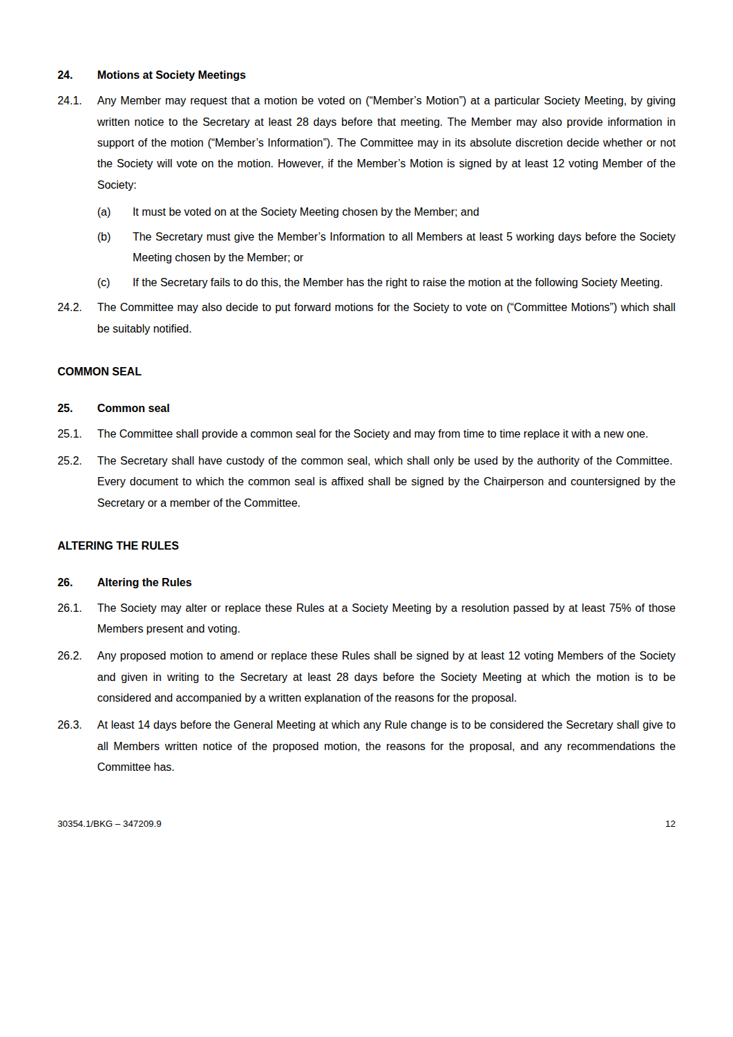24. Motions at Society Meetings
24.1. Any Member may request that a motion be voted on (“Member’s Motion”) at a particular Society Meeting, by giving written notice to the Secretary at least 28 days before that meeting. The Member may also provide information in support of the motion (“Member’s Information”). The Committee may in its absolute discretion decide whether or not the Society will vote on the motion. However, if the Member’s Motion is signed by at least 12 voting Member of the Society:
(a) It must be voted on at the Society Meeting chosen by the Member; and
(b) The Secretary must give the Member’s Information to all Members at least 5 working days before the Society Meeting chosen by the Member; or
(c) If the Secretary fails to do this, the Member has the right to raise the motion at the following Society Meeting.
24.2. The Committee may also decide to put forward motions for the Society to vote on (“Committee Motions”) which shall be suitably notified.
Common Seal
25. Common seal
25.1. The Committee shall provide a common seal for the Society and may from time to time replace it with a new one.
25.2. The Secretary shall have custody of the common seal, which shall only be used by the authority of the Committee. Every document to which the common seal is affixed shall be signed by the Chairperson and countersigned by the Secretary or a member of the Committee.
Altering the Rules
26. Altering the Rules
26.1. The Society may alter or replace these Rules at a Society Meeting by a resolution passed by at least 75% of those Members present and voting.
26.2. Any proposed motion to amend or replace these Rules shall be signed by at least 12 voting Members of the Society and given in writing to the Secretary at least 28 days before the Society Meeting at which the motion is to be considered and accompanied by a written explanation of the reasons for the proposal.
26.3. At least 14 days before the General Meeting at which any Rule change is to be considered the Secretary shall give to all Members written notice of the proposed motion, the reasons for the proposal, and any recommendations the Committee has.
30354.1/BKG – 347209.9 12